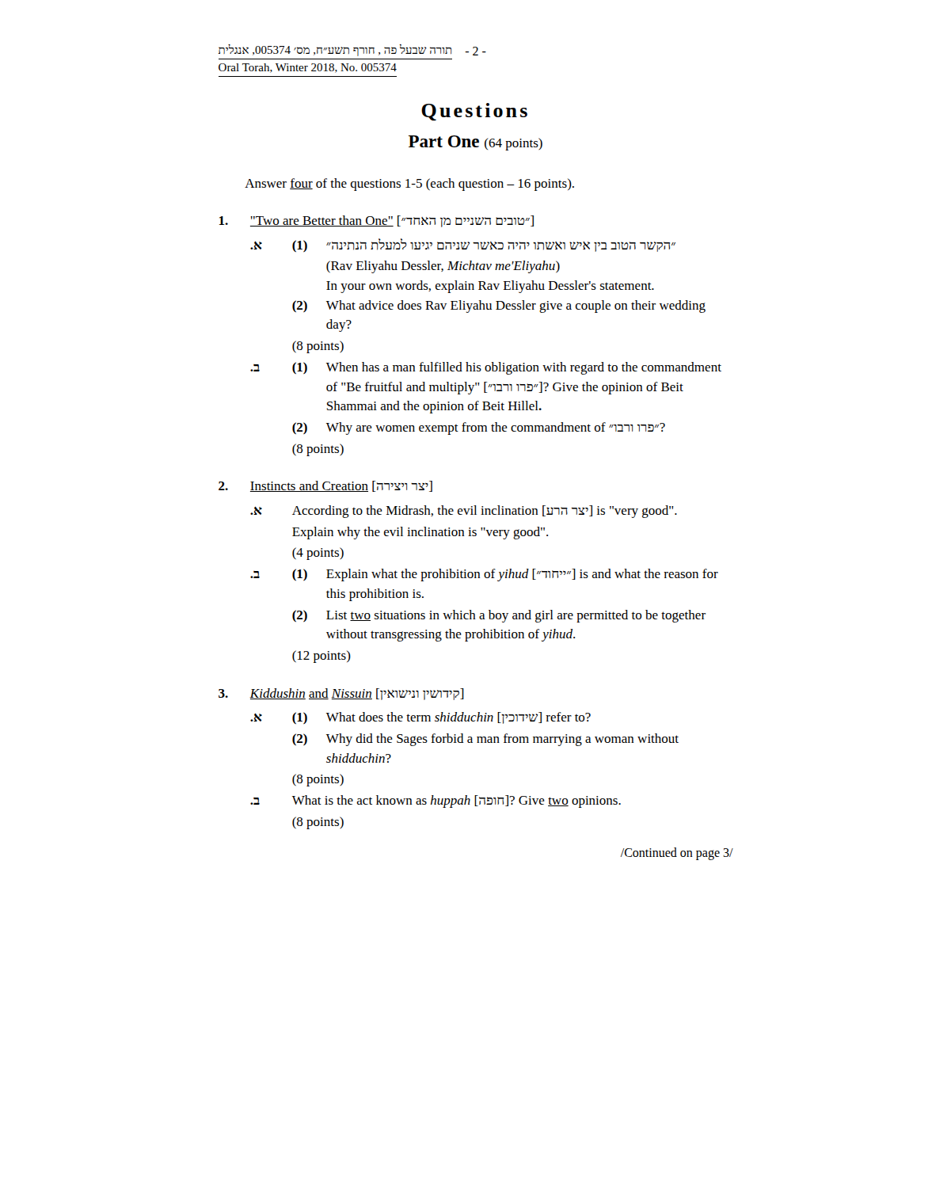תורה שבעל פה , חורף תשע״ח, מס׳ 005374, אנגלית Oral Torah, Winter 2018, No. 005374
- 2 -
Questions
Part One (64 points)
Answer four of the questions 1-5 (each question – 16 points).
1.
"Two are Better than One" [״טובים השניים מן האחד״]
א.
(1)
״הקשר הטוב בין איש ואשתו יהיה כאשר שניהם יגיעו למעלת הנתינה״
(Rav Eliyahu Dessler, Michtav me'Eliyahu)
In your own words, explain Rav Eliyahu Dessler's statement.
(2)
What advice does Rav Eliyahu Dessler give a couple on their wedding day?
(8 points)
ב.
(1)
When has a man fulfilled his obligation with regard to the commandment of "Be fruitful and multiply" [״פרו ורבו״]? Give the opinion of Beit Shammai and the opinion of Beit Hillel.
(2)
Why are women exempt from the commandment of ״פרו ורבו״?
(8 points)
2.
Instincts and Creation [יצר ויצירה]
א.
According to the Midrash, the evil inclination [יצר הרע] is "very good".
Explain why the evil inclination is "very good".
(4 points)
ב.
(1)
Explain what the prohibition of yihud [״ייחוד״] is and what the reason for this prohibition is.
(2)
List two situations in which a boy and girl are permitted to be together without transgressing the prohibition of yihud.
(12 points)
3.
Kiddushin and Nissuin [קידושין ונישואין]
א.
(1)
What does the term shidduchin [שידוכין] refer to?
(2)
Why did the Sages forbid a man from marrying a woman without shidduchin?
(8 points)
ב.
What is the act known as huppah [חופה]? Give two opinions.
(8 points)
/Continued on page 3/